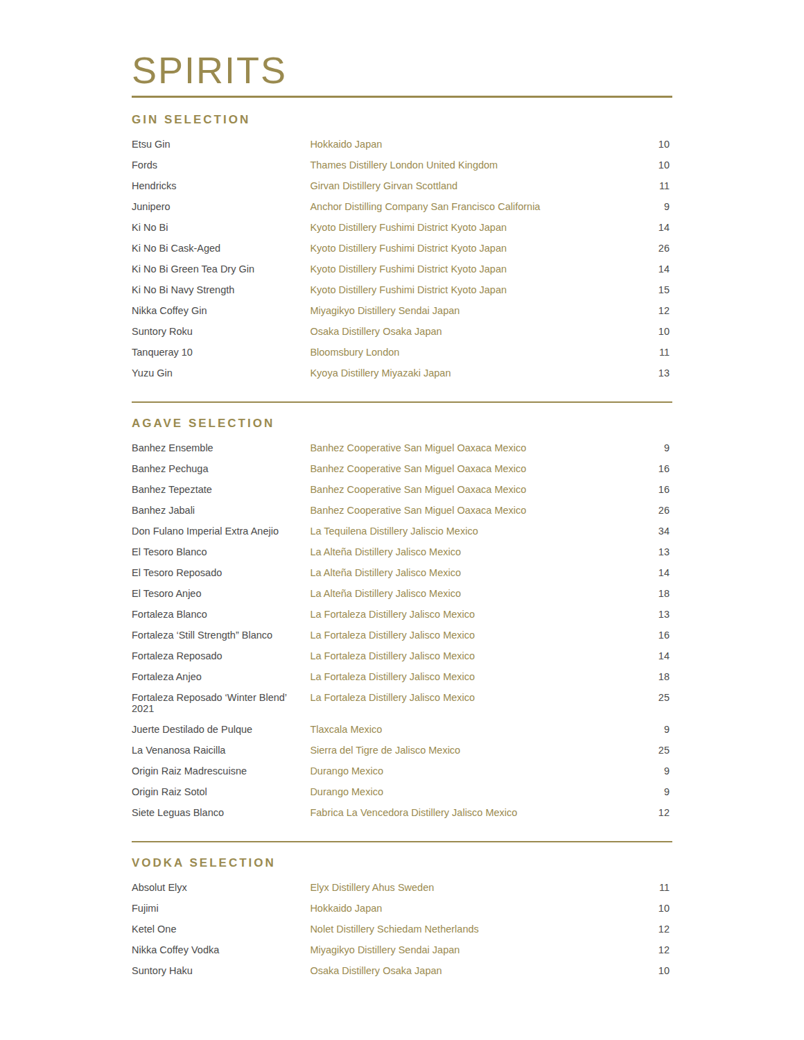Spirits
Gin Selection
| Etsu Gin | Hokkaido Japan | 10 |
| Fords | Thames Distillery London United Kingdom | 10 |
| Hendricks | Girvan Distillery Girvan Scottland | 11 |
| Junipero | Anchor Distilling Company San Francisco California | 9 |
| Ki No Bi | Kyoto Distillery Fushimi District Kyoto Japan | 14 |
| Ki No Bi Cask-Aged | Kyoto Distillery Fushimi District Kyoto Japan | 26 |
| Ki No Bi Green Tea Dry Gin | Kyoto Distillery Fushimi District Kyoto Japan | 14 |
| Ki No Bi Navy Strength | Kyoto Distillery Fushimi District Kyoto Japan | 15 |
| Nikka Coffey Gin | Miyagikyo Distillery Sendai Japan | 12 |
| Suntory Roku | Osaka Distillery Osaka Japan | 10 |
| Tanqueray 10 | Bloomsbury London | 11 |
| Yuzu Gin | Kyoya Distillery Miyazaki Japan | 13 |
Agave Selection
| Banhez Ensemble | Banhez Cooperative San Miguel Oaxaca Mexico | 9 |
| Banhez Pechuga | Banhez Cooperative San Miguel Oaxaca Mexico | 16 |
| Banhez Tepeztate | Banhez Cooperative San Miguel Oaxaca Mexico | 16 |
| Banhez Jabali | Banhez Cooperative San Miguel Oaxaca Mexico | 26 |
| Don Fulano Imperial Extra Anejio | La Tequilena Distillery Jaliscio Mexico | 34 |
| El Tesoro Blanco | La Alteña Distillery Jalisco Mexico | 13 |
| El Tesoro Reposado | La Alteña Distillery Jalisco Mexico | 14 |
| El Tesoro Anjeo | La Alteña Distillery Jalisco Mexico | 18 |
| Fortaleza Blanco | La Fortaleza Distillery Jalisco Mexico | 13 |
| Fortaleza ‘Still Strength” Blanco | La Fortaleza Distillery Jalisco Mexico | 16 |
| Fortaleza Reposado | La Fortaleza Distillery Jalisco Mexico | 14 |
| Fortaleza Anjeo | La Fortaleza Distillery Jalisco Mexico | 18 |
| Fortaleza Reposado ‘Winter Blend’ 2021 | La Fortaleza Distillery Jalisco Mexico | 25 |
| Juerte Destilado de Pulque | Tlaxcala Mexico | 9 |
| La Venanosa Raicilla | Sierra del Tigre de Jalisco Mexico | 25 |
| Origin Raiz Madrescuisne | Durango Mexico | 9 |
| Origin Raiz Sotol | Durango Mexico | 9 |
| Siete Leguas Blanco | Fabrica La Vencedora Distillery Jalisco Mexico | 12 |
Vodka Selection
| Absolut Elyx | Elyx Distillery Ahus Sweden | 11 |
| Fujimi | Hokkaido Japan | 10 |
| Ketel One | Nolet Distillery Schiedam Netherlands | 12 |
| Nikka Coffey Vodka | Miyagikyo Distillery Sendai Japan | 12 |
| Suntory Haku | Osaka Distillery Osaka Japan | 10 |